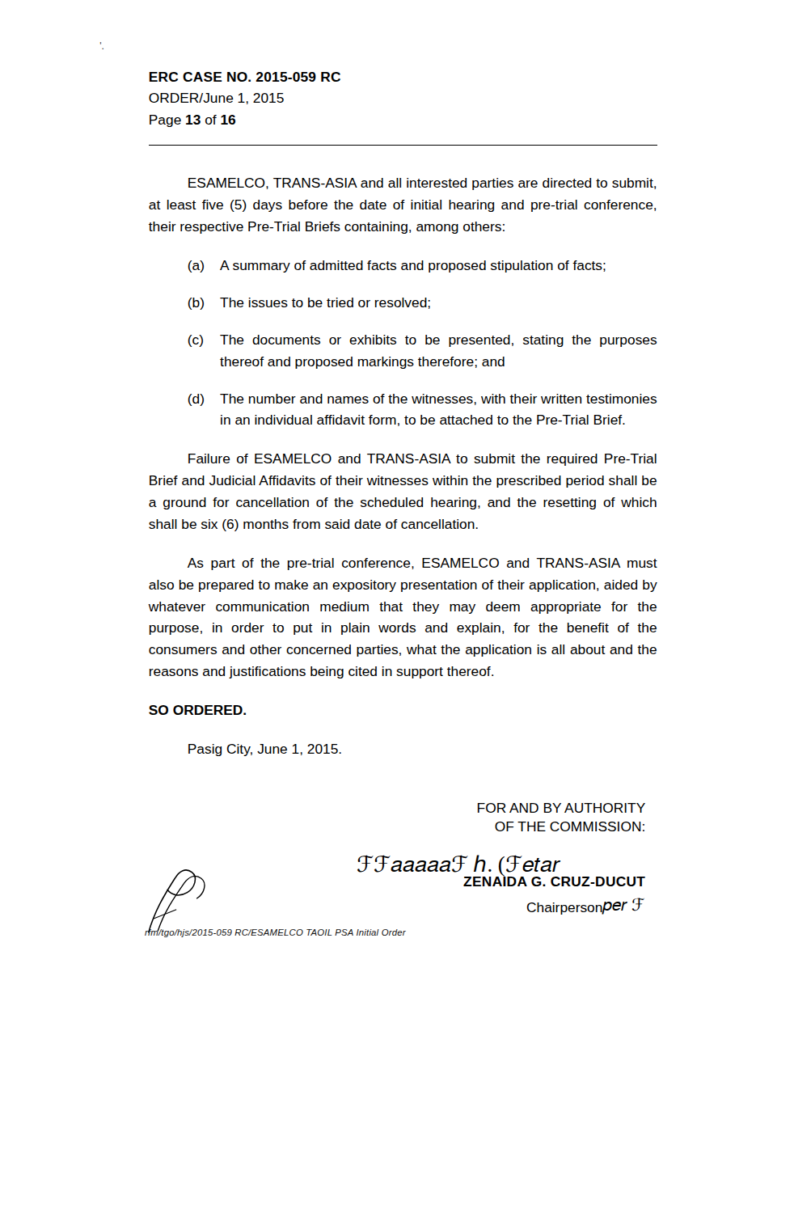'.
ERC CASE NO. 2015-059 RC
ORDER/June 1, 2015
Page 13 of 16
ESAMELCO, TRANS-ASIA and all interested parties are directed to submit, at least five (5) days before the date of initial hearing and pre-trial conference, their respective Pre-Trial Briefs containing, among others:
(a) A summary of admitted facts and proposed stipulation of facts;
(b) The issues to be tried or resolved;
(c) The documents or exhibits to be presented, stating the purposes thereof and proposed markings therefore; and
(d) The number and names of the witnesses, with their written testimonies in an individual affidavit form, to be attached to the Pre-Trial Brief.
Failure of ESAMELCO and TRANS-ASIA to submit the required Pre-Trial Brief and Judicial Affidavits of their witnesses within the prescribed period shall be a ground for cancellation of the scheduled hearing, and the resetting of which shall be six (6) months from said date of cancellation.
As part of the pre-trial conference, ESAMELCO and TRANS-ASIA must also be prepared to make an expository presentation of their application, aided by whatever communication medium that they may deem appropriate for the purpose, in order to put in plain words and explain, for the benefit of the consumers and other concerned parties, what the application is all about and the reasons and justifications being cited in support thereof.
SO ORDERED.
Pasig City, June 1, 2015.
FOR AND BY AUTHORITY
OF THE COMMISSION:
ℱℱ𝑎𝑎𝑎𝑎𝑎ℱ ℎ. (ℱ𝑒𝑡𝑎𝑟
ZENAIDA G. CRUZ-DUCUT
Chairperson𝑝𝑒𝑟 ℱ
rfm/tgo/hjs/2015-059 RC/ESAMELCO TAOIL PSA Initial Order